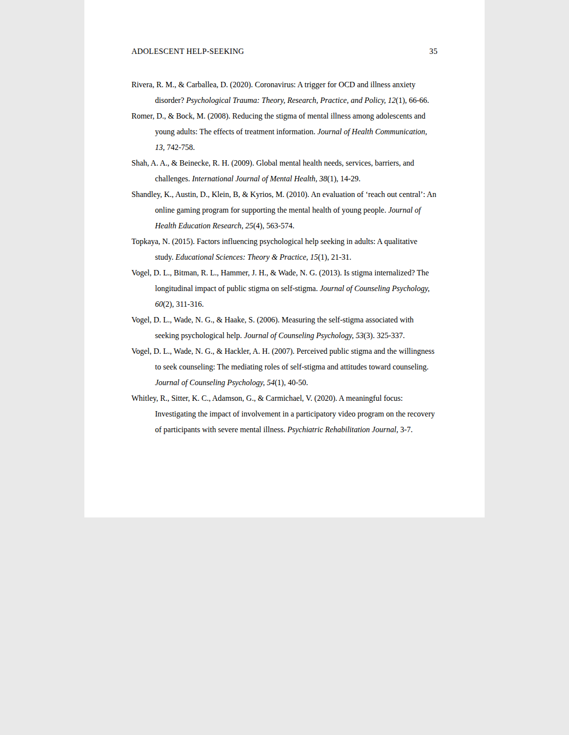Adolescent Help-Seeking 35
Rivera, R. M., & Carballea, D. (2020). Coronavirus: A trigger for OCD and illness anxiety disorder? Psychological Trauma: Theory, Research, Practice, and Policy, 12(1), 66-66.
Romer, D., & Bock, M. (2008). Reducing the stigma of mental illness among adolescents and young adults: The effects of treatment information. Journal of Health Communication, 13, 742-758.
Shah, A. A., & Beinecke, R. H. (2009). Global mental health needs, services, barriers, and challenges. International Journal of Mental Health, 38(1), 14-29.
Shandley, K., Austin, D., Klein, B, & Kyrios, M. (2010). An evaluation of ‘reach out central’: An online gaming program for supporting the mental health of young people. Journal of Health Education Research, 25(4), 563-574.
Topkaya, N. (2015). Factors influencing psychological help seeking in adults: A qualitative study. Educational Sciences: Theory & Practice, 15(1), 21-31.
Vogel, D. L., Bitman, R. L., Hammer, J. H., & Wade, N. G. (2013). Is stigma internalized? The longitudinal impact of public stigma on self-stigma. Journal of Counseling Psychology, 60(2), 311-316.
Vogel, D. L., Wade, N. G., & Haake, S. (2006). Measuring the self-stigma associated with seeking psychological help. Journal of Counseling Psychology, 53(3). 325-337.
Vogel, D. L., Wade, N. G., & Hackler, A. H. (2007). Perceived public stigma and the willingness to seek counseling: The mediating roles of self-stigma and attitudes toward counseling. Journal of Counseling Psychology, 54(1), 40-50.
Whitley, R., Sitter, K. C., Adamson, G., & Carmichael, V. (2020). A meaningful focus: Investigating the impact of involvement in a participatory video program on the recovery of participants with severe mental illness. Psychiatric Rehabilitation Journal, 3-7.